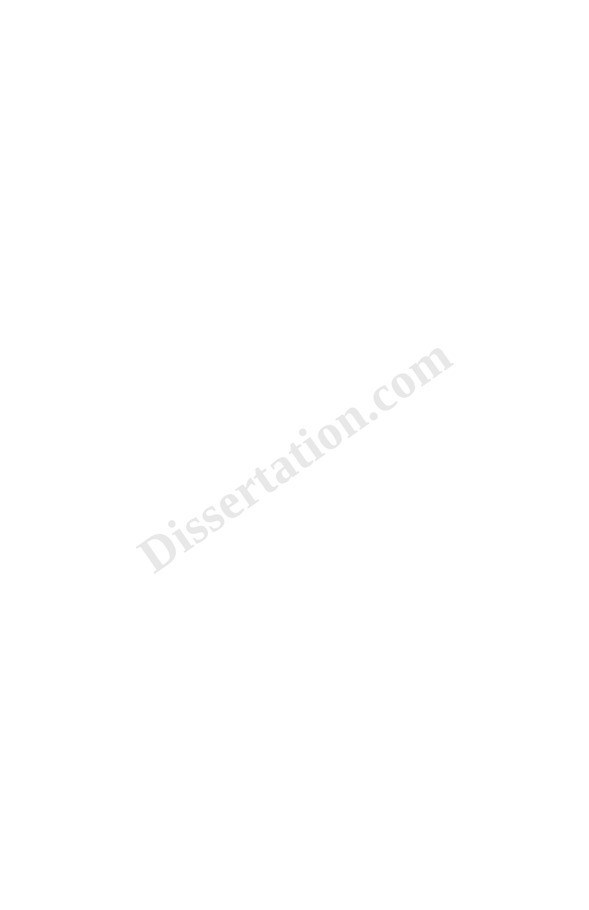Dissertation.com